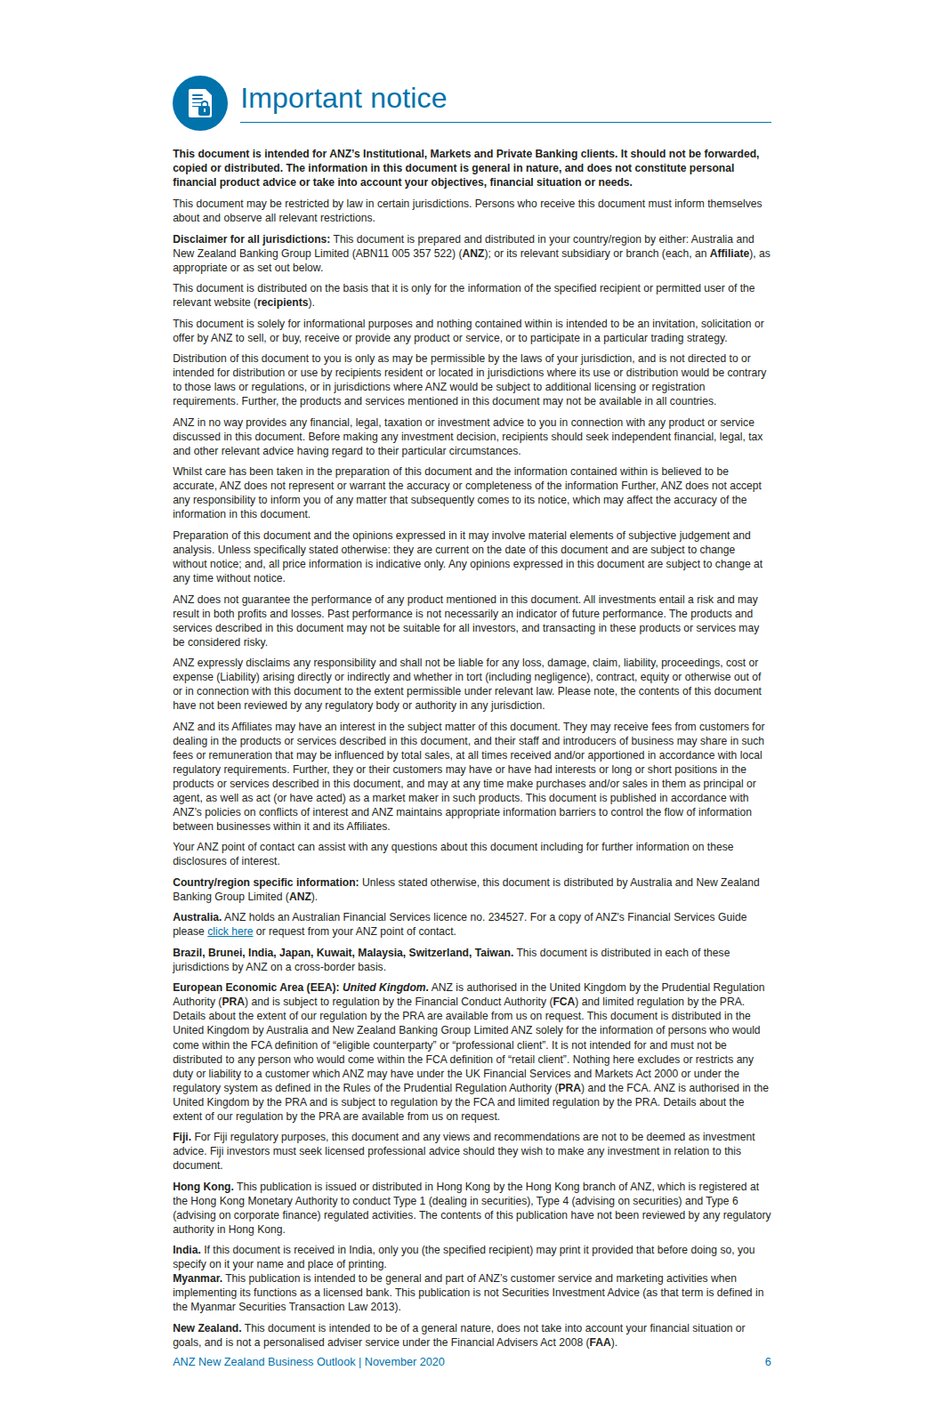Important notice
This document is intended for ANZ’s Institutional, Markets and Private Banking clients. It should not be forwarded, copied or distributed. The information in this document is general in nature, and does not constitute personal financial product advice or take into account your objectives, financial situation or needs.
This document may be restricted by law in certain jurisdictions. Persons who receive this document must inform themselves about and observe all relevant restrictions.
Disclaimer for all jurisdictions: This document is prepared and distributed in your country/region by either: Australia and New Zealand Banking Group Limited (ABN11 005 357 522) (ANZ); or its relevant subsidiary or branch (each, an Affiliate), as appropriate or as set out below.
This document is distributed on the basis that it is only for the information of the specified recipient or permitted user of the relevant website (recipients).
This document is solely for informational purposes and nothing contained within is intended to be an invitation, solicitation or offer by ANZ to sell, or buy, receive or provide any product or service, or to participate in a particular trading strategy.
Distribution of this document to you is only as may be permissible by the laws of your jurisdiction, and is not directed to or intended for distribution or use by recipients resident or located in jurisdictions where its use or distribution would be contrary to those laws or regulations, or in jurisdictions where ANZ would be subject to additional licensing or registration requirements. Further, the products and services mentioned in this document may not be available in all countries.
ANZ in no way provides any financial, legal, taxation or investment advice to you in connection with any product or service discussed in this document. Before making any investment decision, recipients should seek independent financial, legal, tax and other relevant advice having regard to their particular circumstances.
Whilst care has been taken in the preparation of this document and the information contained within is believed to be accurate, ANZ does not represent or warrant the accuracy or completeness of the information Further, ANZ does not accept any responsibility to inform you of any matter that subsequently comes to its notice, which may affect the accuracy of the information in this document.
Preparation of this document and the opinions expressed in it may involve material elements of subjective judgement and analysis. Unless specifically stated otherwise: they are current on the date of this document and are subject to change without notice; and, all price information is indicative only. Any opinions expressed in this document are subject to change at any time without notice.
ANZ does not guarantee the performance of any product mentioned in this document. All investments entail a risk and may result in both profits and losses. Past performance is not necessarily an indicator of future performance. The products and services described in this document may not be suitable for all investors, and transacting in these products or services may be considered risky.
ANZ expressly disclaims any responsibility and shall not be liable for any loss, damage, claim, liability, proceedings, cost or expense (Liability) arising directly or indirectly and whether in tort (including negligence), contract, equity or otherwise out of or in connection with this document to the extent permissible under relevant law. Please note, the contents of this document have not been reviewed by any regulatory body or authority in any jurisdiction.
ANZ and its Affiliates may have an interest in the subject matter of this document. They may receive fees from customers for dealing in the products or services described in this document, and their staff and introducers of business may share in such fees or remuneration that may be influenced by total sales, at all times received and/or apportioned in accordance with local regulatory requirements. Further, they or their customers may have or have had interests or long or short positions in the products or services described in this document, and may at any time make purchases and/or sales in them as principal or agent, as well as act (or have acted) as a market maker in such products. This document is published in accordance with ANZ’s policies on conflicts of interest and ANZ maintains appropriate information barriers to control the flow of information between businesses within it and its Affiliates.
Your ANZ point of contact can assist with any questions about this document including for further information on these disclosures of interest.
Country/region specific information: Unless stated otherwise, this document is distributed by Australia and New Zealand Banking Group Limited (ANZ).
Australia. ANZ holds an Australian Financial Services licence no. 234527. For a copy of ANZ's Financial Services Guide please click here or request from your ANZ point of contact.
Brazil, Brunei, India, Japan, Kuwait, Malaysia, Switzerland, Taiwan. This document is distributed in each of these jurisdictions by ANZ on a cross-border basis.
European Economic Area (EEA): United Kingdom. ANZ is authorised in the United Kingdom by the Prudential Regulation Authority (PRA) and is subject to regulation by the Financial Conduct Authority (FCA) and limited regulation by the PRA. Details about the extent of our regulation by the PRA are available from us on request. This document is distributed in the United Kingdom by Australia and New Zealand Banking Group Limited ANZ solely for the information of persons who would come within the FCA definition of “eligible counterparty” or “professional client”. It is not intended for and must not be distributed to any person who would come within the FCA definition of “retail client”. Nothing here excludes or restricts any duty or liability to a customer which ANZ may have under the UK Financial Services and Markets Act 2000 or under the regulatory system as defined in the Rules of the Prudential Regulation Authority (PRA) and the FCA. ANZ is authorised in the United Kingdom by the PRA and is subject to regulation by the FCA and limited regulation by the PRA. Details about the extent of our regulation by the PRA are available from us on request.
Fiji. For Fiji regulatory purposes, this document and any views and recommendations are not to be deemed as investment advice. Fiji investors must seek licensed professional advice should they wish to make any investment in relation to this document.
Hong Kong. This publication is issued or distributed in Hong Kong by the Hong Kong branch of ANZ, which is registered at the Hong Kong Monetary Authority to conduct Type 1 (dealing in securities), Type 4 (advising on securities) and Type 6 (advising on corporate finance) regulated activities. The contents of this publication have not been reviewed by any regulatory authority in Hong Kong.
India. If this document is received in India, only you (the specified recipient) may print it provided that before doing so, you specify on it your name and place of printing.
Myanmar. This publication is intended to be general and part of ANZ’s customer service and marketing activities when implementing its functions as a licensed bank. This publication is not Securities Investment Advice (as that term is defined in the Myanmar Securities Transaction Law 2013).
New Zealand. This document is intended to be of a general nature, does not take into account your financial situation or goals, and is not a personalised adviser service under the Financial Advisers Act 2008 (FAA).
ANZ New Zealand Business Outlook | November 2020 6